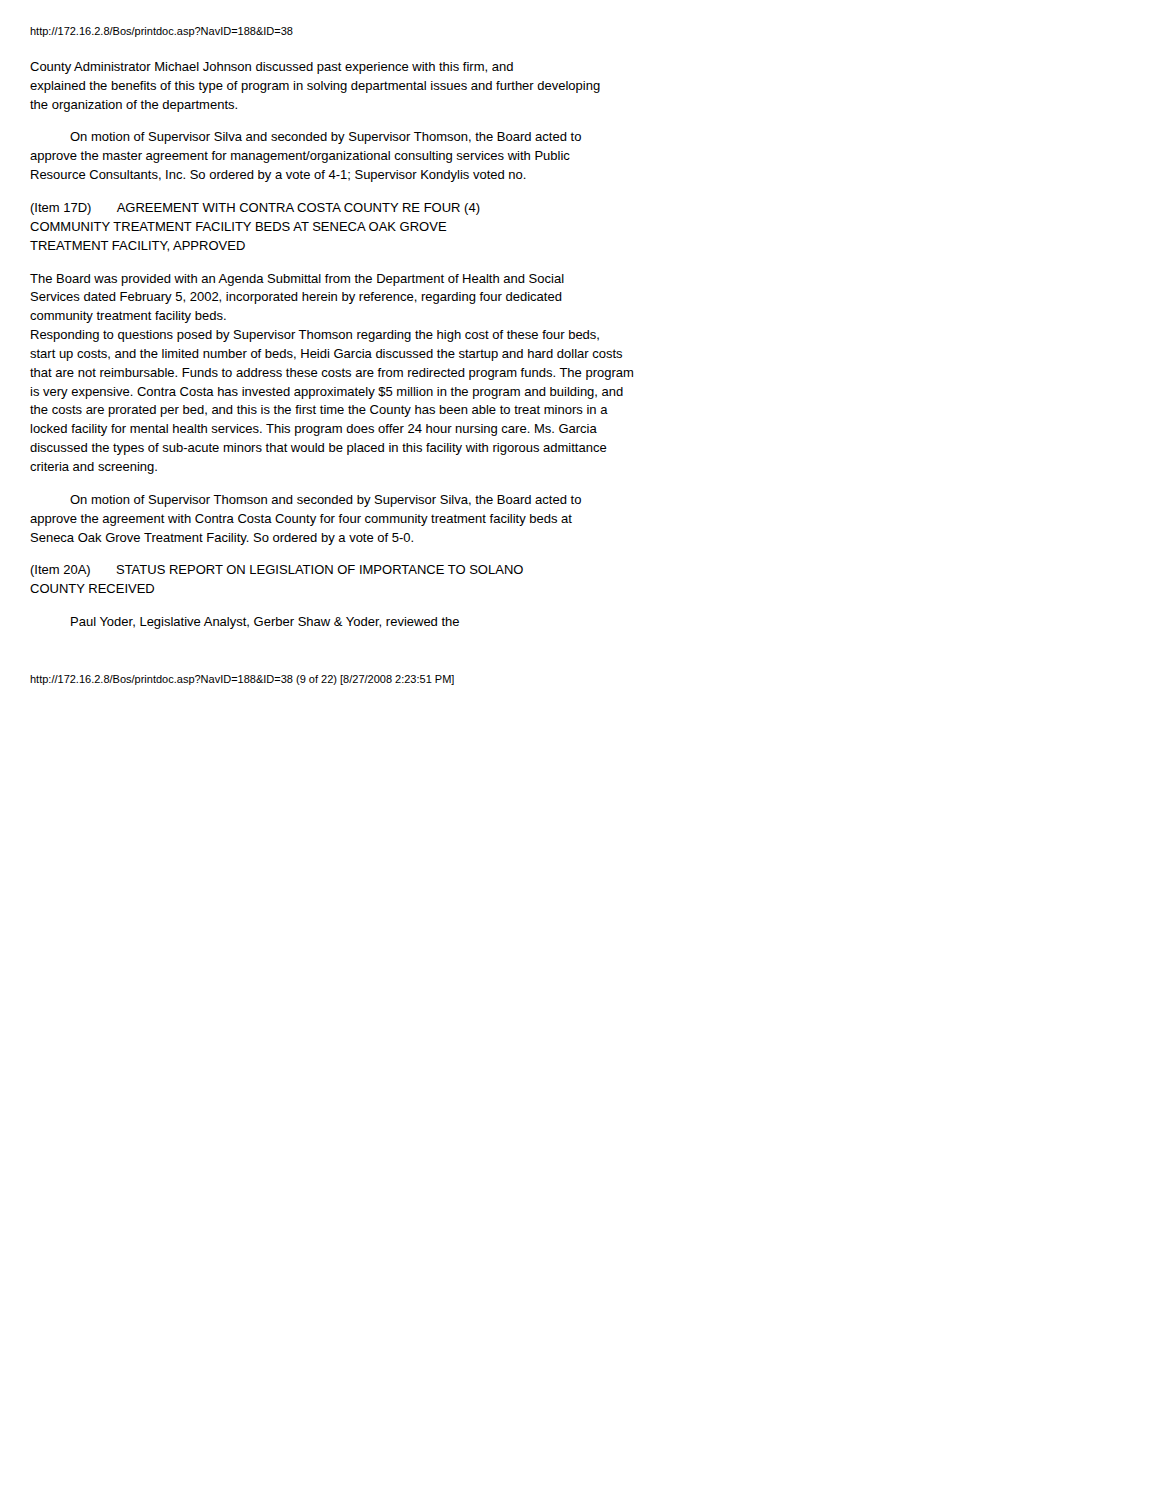http://172.16.2.8/Bos/printdoc.asp?NavID=188&ID=38
County Administrator Michael Johnson discussed past experience with this firm, and
explained the benefits of this type of program in solving departmental issues and further developing
the organization of the departments.
On motion of Supervisor Silva and seconded by Supervisor Thomson, the Board acted to
approve the master agreement for management/organizational consulting services with Public
Resource Consultants, Inc. So ordered by a vote of 4-1; Supervisor Kondylis voted no.
(Item 17D) AGREEMENT WITH CONTRA COSTA COUNTY RE FOUR (4)
COMMUNITY TREATMENT FACILITY BEDS AT SENECA OAK GROVE
TREATMENT FACILITY, APPROVED
The Board was provided with an Agenda Submittal from the Department of Health and Social
Services dated February 5, 2002, incorporated herein by reference, regarding four dedicated
community treatment facility beds.
Responding to questions posed by Supervisor Thomson regarding the high cost of these four beds,
start up costs, and the limited number of beds, Heidi Garcia discussed the startup and hard dollar costs
that are not reimbursable. Funds to address these costs are from redirected program funds. The program
is very expensive. Contra Costa has invested approximately $5 million in the program and building, and
the costs are prorated per bed, and this is the first time the County has been able to treat minors in a
locked facility for mental health services. This program does offer 24 hour nursing care. Ms. Garcia
discussed the types of sub-acute minors that would be placed in this facility with rigorous admittance
criteria and screening.
On motion of Supervisor Thomson and seconded by Supervisor Silva, the Board acted to
approve the agreement with Contra Costa County for four community treatment facility beds at
Seneca Oak Grove Treatment Facility. So ordered by a vote of 5-0.
(Item 20A) STATUS REPORT ON LEGISLATION OF IMPORTANCE TO SOLANO
COUNTY RECEIVED
Paul Yoder, Legislative Analyst, Gerber Shaw & Yoder, reviewed the
http://172.16.2.8/Bos/printdoc.asp?NavID=188&ID=38 (9 of 22) [8/27/2008 2:23:51 PM]